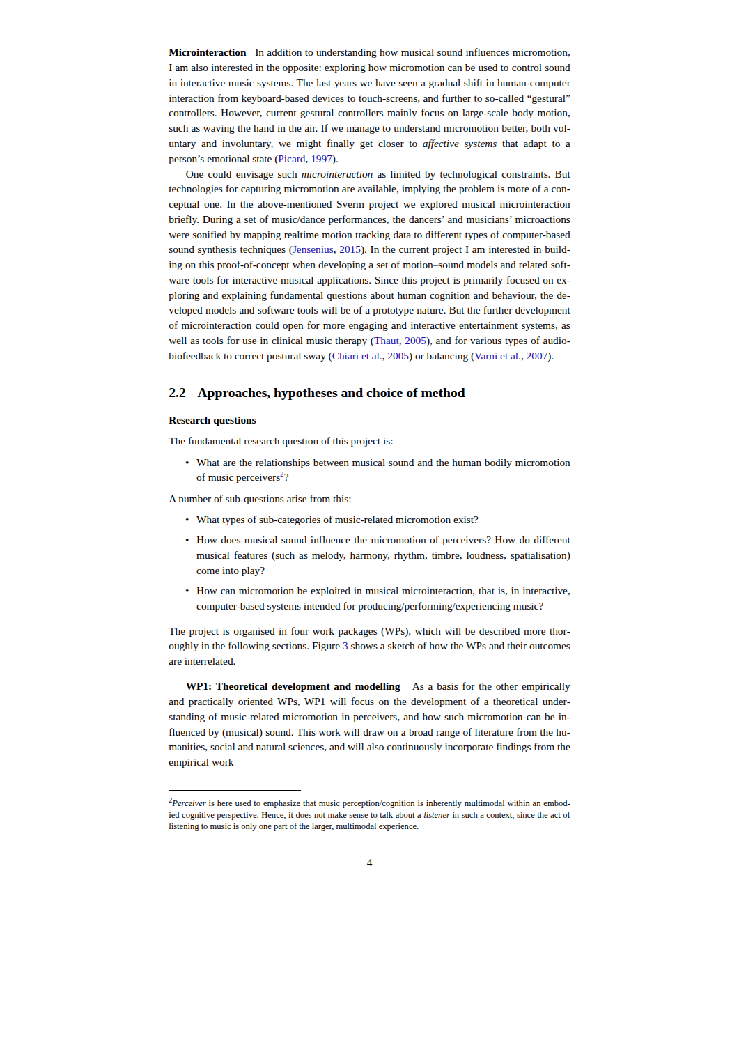Microinteraction In addition to understanding how musical sound influences micromotion, I am also interested in the opposite: exploring how micromotion can be used to control sound in interactive music systems. The last years we have seen a gradual shift in human-computer interaction from keyboard-based devices to touch-screens, and further to so-called “gestural” controllers. However, current gestural controllers mainly focus on large-scale body motion, such as waving the hand in the air. If we manage to understand micromotion better, both voluntary and involuntary, we might finally get closer to affective systems that adapt to a person’s emotional state (Picard, 1997).
One could envisage such microinteraction as limited by technological constraints. But technologies for capturing micromotion are available, implying the problem is more of a conceptual one. In the above-mentioned Sverm project we explored musical microinteraction briefly. During a set of music/dance performances, the dancers’ and musicians’ microactions were sonified by mapping realtime motion tracking data to different types of computer-based sound synthesis techniques (Jensenius, 2015). In the current project I am interested in building on this proof-of-concept when developing a set of motion–sound models and related software tools for interactive musical applications. Since this project is primarily focused on exploring and explaining fundamental questions about human cognition and behaviour, the developed models and software tools will be of a prototype nature. But the further development of microinteraction could open for more engaging and interactive entertainment systems, as well as tools for use in clinical music therapy (Thaut, 2005), and for various types of audio-biofeedback to correct postural sway (Chiari et al., 2005) or balancing (Varni et al., 2007).
2.2 Approaches, hypotheses and choice of method
Research questions
The fundamental research question of this project is:
What are the relationships between musical sound and the human bodily micromotion of music perceivers2?
A number of sub-questions arise from this:
What types of sub-categories of music-related micromotion exist?
How does musical sound influence the micromotion of perceivers? How do different musical features (such as melody, harmony, rhythm, timbre, loudness, spatialisation) come into play?
How can micromotion be exploited in musical microinteraction, that is, in interactive, computer-based systems intended for producing/performing/experiencing music?
The project is organised in four work packages (WPs), which will be described more thoroughly in the following sections. Figure 3 shows a sketch of how the WPs and their outcomes are interrelated.
WP1: Theoretical development and modelling As a basis for the other empirically and practically oriented WPs, WP1 will focus on the development of a theoretical understanding of music-related micromotion in perceivers, and how such micromotion can be influenced by (musical) sound. This work will draw on a broad range of literature from the humanities, social and natural sciences, and will also continuously incorporate findings from the empirical work
2 Perceiver is here used to emphasize that music perception/cognition is inherently multimodal within an embodied cognitive perspective. Hence, it does not make sense to talk about a listener in such a context, since the act of listening to music is only one part of the larger, multimodal experience.
4